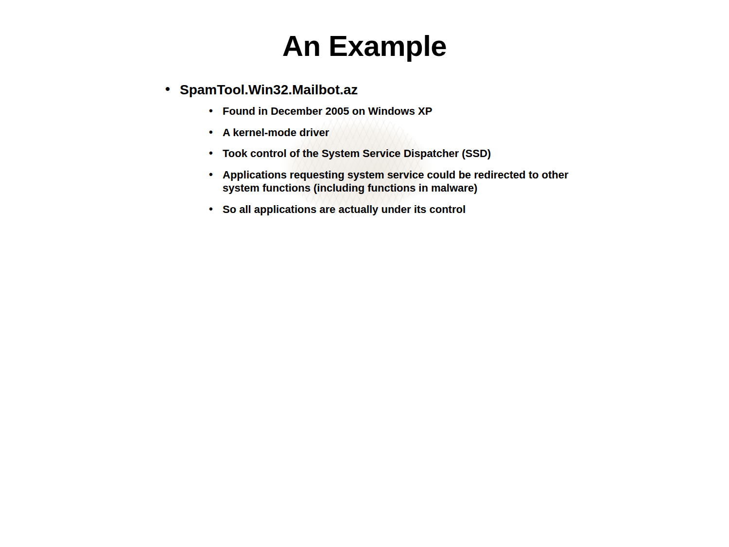An Example
SpamTool.Win32.Mailbot.az
Found in December 2005 on Windows XP
A kernel-mode driver
Took control of the System Service Dispatcher (SSD)
Applications requesting system service could be redirected to other system functions (including functions in malware)
So all applications are actually under its control